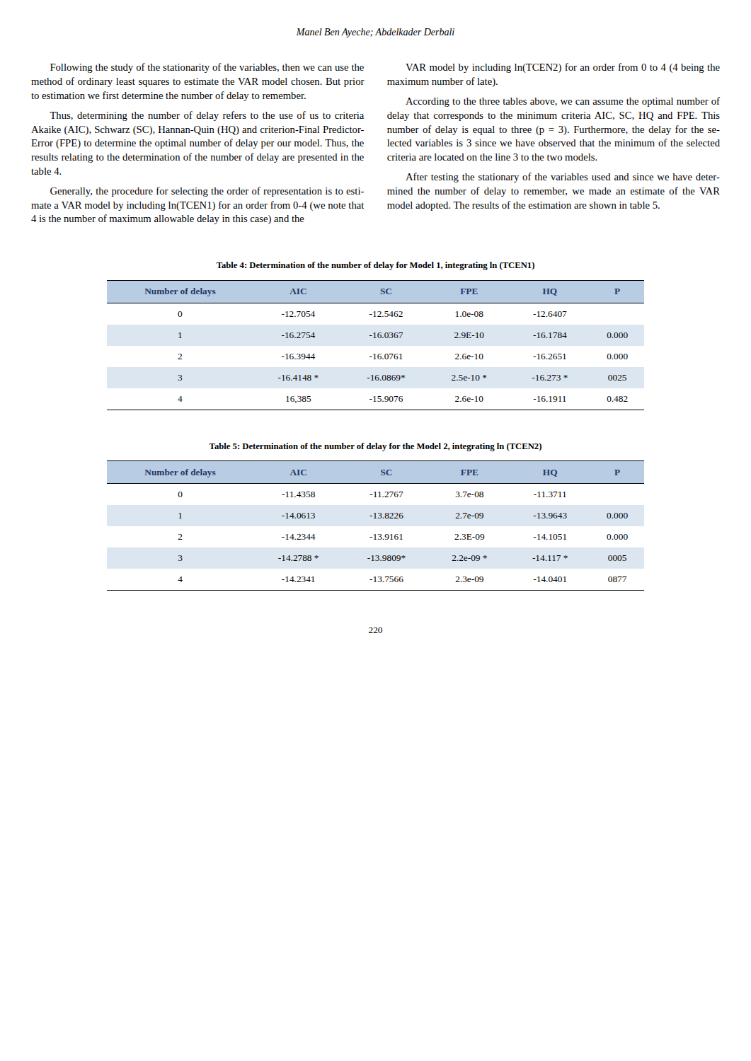Manel Ben Ayeche; Abdelkader Derbali
Following the study of the stationarity of the variables, then we can use the method of ordinary least squares to estimate the VAR model chosen. But prior to estimation we first determine the number of delay to remember.
Thus, determining the number of delay refers to the use of us to criteria Akaike (AIC), Schwarz (SC), Hannan-Quin (HQ) and criterion-Final Predictor-Error (FPE) to determine the optimal number of delay per our model. Thus, the results relating to the determination of the number of delay are presented in the table 4.
Generally, the procedure for selecting the order of representation is to estimate a VAR model by including ln(TCEN1) for an order from 0-4 (we note that 4 is the number of maximum allowable delay in this case) and the
VAR model by including ln(TCEN2) for an order from 0 to 4 (4 being the maximum number of late).
According to the three tables above, we can assume the optimal number of delay that corresponds to the minimum criteria AIC, SC, HQ and FPE. This number of delay is equal to three (p = 3). Furthermore, the delay for the selected variables is 3 since we have observed that the minimum of the selected criteria are located on the line 3 to the two models.
After testing the stationary of the variables used and since we have determined the number of delay to remember, we made an estimate of the VAR model adopted. The results of the estimation are shown in table 5.
Table 4: Determination of the number of delay for Model 1, integrating ln (TCEN1)
| Number of delays | AIC | SC | FPE | HQ | P |
| --- | --- | --- | --- | --- | --- |
| 0 | -12.7054 | -12.5462 | 1.0e-08 | -12.6407 | |
| 1 | -16.2754 | -16.0367 | 2.9E-10 | -16.1784 | 0.000 |
| 2 | -16.3944 | -16.0761 | 2.6e-10 | -16.2651 | 0.000 |
| 3 | -16.4148 * | -16.0869* | 2.5e-10 * | -16.273 * | 0025 |
| 4 | 16,385 | -15.9076 | 2.6e-10 | -16.1911 | 0.482 |
Table 5: Determination of the number of delay for the Model 2, integrating ln (TCEN2)
| Number of delays | AIC | SC | FPE | HQ | P |
| --- | --- | --- | --- | --- | --- |
| 0 | -11.4358 | -11.2767 | 3.7e-08 | -11.3711 | |
| 1 | -14.0613 | -13.8226 | 2.7e-09 | -13.9643 | 0.000 |
| 2 | -14.2344 | -13.9161 | 2.3E-09 | -14.1051 | 0.000 |
| 3 | -14.2788 * | -13.9809* | 2.2e-09 * | -14.117 * | 0005 |
| 4 | -14.2341 | -13.7566 | 2.3e-09 | -14.0401 | 0877 |
220